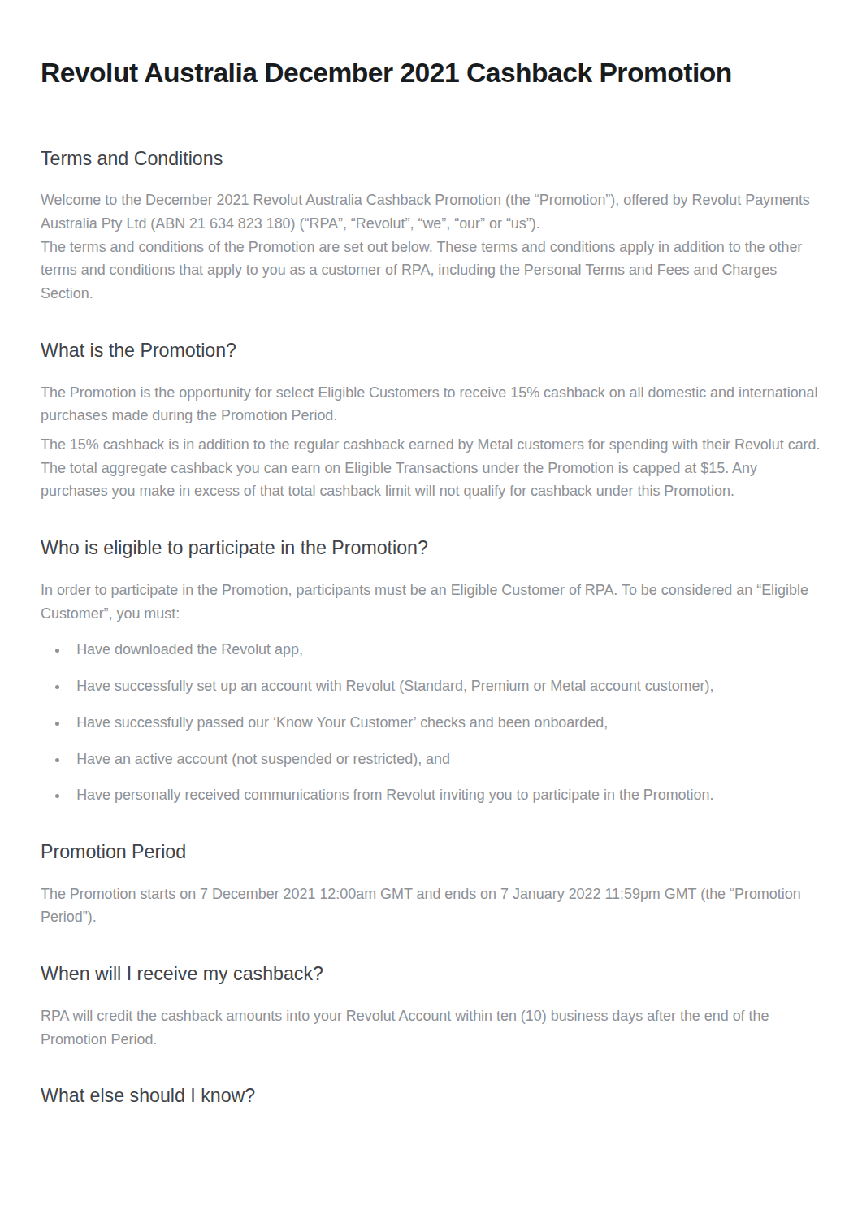Revolut Australia December 2021 Cashback Promotion
Terms and Conditions
Welcome to the December 2021 Revolut Australia Cashback Promotion (the “Promotion”), offered by Revolut Payments Australia Pty Ltd (ABN 21 634 823 180) (“RPA”, “Revolut”, “we”, “our” or “us”).
The terms and conditions of the Promotion are set out below. These terms and conditions apply in addition to the other terms and conditions that apply to you as a customer of RPA, including the Personal Terms and Fees and Charges Section.
What is the Promotion?
The Promotion is the opportunity for select Eligible Customers to receive 15% cashback on all domestic and international purchases made during the Promotion Period.
The 15% cashback is in addition to the regular cashback earned by Metal customers for spending with their Revolut card. The total aggregate cashback you can earn on Eligible Transactions under the Promotion is capped at $15. Any purchases you make in excess of that total cashback limit will not qualify for cashback under this Promotion.
Who is eligible to participate in the Promotion?
In order to participate in the Promotion, participants must be an Eligible Customer of RPA. To be considered an “Eligible Customer”, you must:
Have downloaded the Revolut app,
Have successfully set up an account with Revolut (Standard, Premium or Metal account customer),
Have successfully passed our ‘Know Your Customer’ checks and been onboarded,
Have an active account (not suspended or restricted), and
Have personally received communications from Revolut inviting you to participate in the Promotion.
Promotion Period
The Promotion starts on 7 December 2021 12:00am GMT and ends on 7 January 2022 11:59pm GMT (the “Promotion Period”).
When will I receive my cashback?
RPA will credit the cashback amounts into your Revolut Account within ten (10) business days after the end of the Promotion Period.
What else should I know?